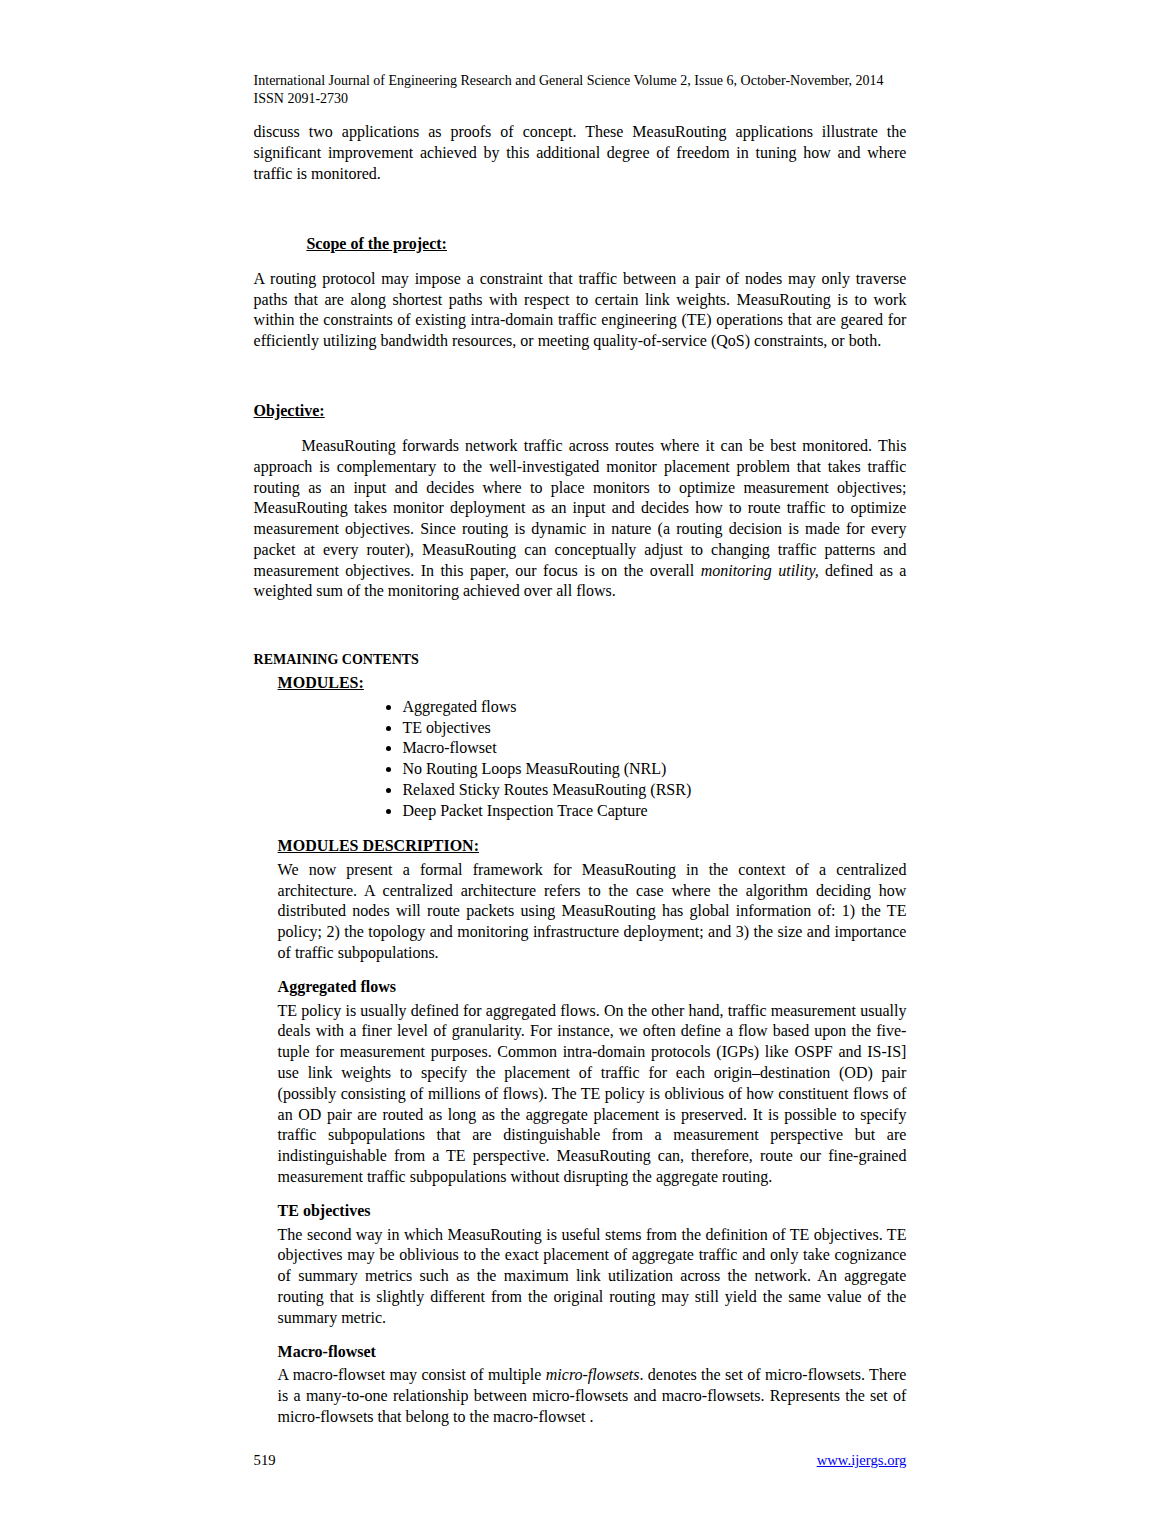International Journal of Engineering Research and General Science Volume 2, Issue 6, October-November, 2014
ISSN 2091-2730
discuss two applications as proofs of concept. These MeasuRouting applications illustrate the significant improvement achieved by this additional degree of freedom in tuning how and where traffic is monitored.
Scope of the project:
A routing protocol may impose a constraint that traffic between a pair of nodes may only traverse paths that are along shortest paths with respect to certain link weights. MeasuRouting is to work within the constraints of existing intra-domain traffic engineering (TE) operations that are geared for efficiently utilizing bandwidth resources, or meeting quality-of-service (QoS) constraints, or both.
Objective:
MeasuRouting forwards network traffic across routes where it can be best monitored. This approach is complementary to the well-investigated monitor placement problem that takes traffic routing as an input and decides where to place monitors to optimize measurement objectives; MeasuRouting takes monitor deployment as an input and decides how to route traffic to optimize measurement objectives. Since routing is dynamic in nature (a routing decision is made for every packet at every router), MeasuRouting can conceptually adjust to changing traffic patterns and measurement objectives. In this paper, our focus is on the overall monitoring utility, defined as a weighted sum of the monitoring achieved over all flows.
REMAINING CONTENTS
MODULES:
Aggregated flows
TE objectives
Macro-flowset
No Routing Loops MeasuRouting (NRL)
Relaxed Sticky Routes MeasuRouting (RSR)
Deep Packet Inspection Trace Capture
MODULES DESCRIPTION:
We now present a formal framework for MeasuRouting in the context of a centralized architecture. A centralized architecture refers to the case where the algorithm deciding how distributed nodes will route packets using MeasuRouting has global information of: 1) the TE policy; 2) the topology and monitoring infrastructure deployment; and 3) the size and importance of traffic subpopulations.
Aggregated flows
TE policy is usually defined for aggregated flows. On the other hand, traffic measurement usually deals with a finer level of granularity. For instance, we often define a flow based upon the five-tuple for measurement purposes. Common intra-domain protocols (IGPs) like OSPF and IS-IS] use link weights to specify the placement of traffic for each origin–destination (OD) pair (possibly consisting of millions of flows). The TE policy is oblivious of how constituent flows of an OD pair are routed as long as the aggregate placement is preserved. It is possible to specify traffic subpopulations that are distinguishable from a measurement perspective but are indistinguishable from a TE perspective. MeasuRouting can, therefore, route our fine-grained measurement traffic subpopulations without disrupting the aggregate routing.
TE objectives
The second way in which MeasuRouting is useful stems from the definition of TE objectives. TE objectives may be oblivious to the exact placement of aggregate traffic and only take cognizance of summary metrics such as the maximum link utilization across the network. An aggregate routing that is slightly different from the original routing may still yield the same value of the summary metric.
Macro-flowset
A macro-flowset may consist of multiple micro-flowsets. denotes the set of micro-flowsets. There is a many-to-one relationship between micro-flowsets and macro-flowsets. Represents the set of micro-flowsets that belong to the macro-flowset .
519 www.ijergs.org